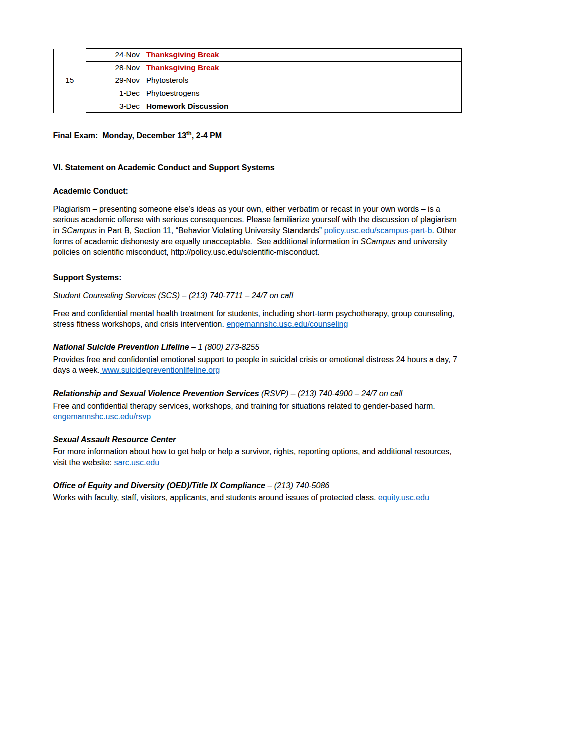| | 24-Nov | Thanksgiving Break |
| | 28-Nov | Thanksgiving Break |
| 15 | 29-Nov | Phytosterols |
| | 1-Dec | Phytoestrogens |
| | 3-Dec | Homework Discussion |
Final Exam: Monday, December 13th, 2-4 PM
VI. Statement on Academic Conduct and Support Systems
Academic Conduct:
Plagiarism – presenting someone else’s ideas as your own, either verbatim or recast in your own words – is a serious academic offense with serious consequences. Please familiarize yourself with the discussion of plagiarism in SCampus in Part B, Section 11, “Behavior Violating University Standards” policy.usc.edu/scampus-part-b. Other forms of academic dishonesty are equally unacceptable. See additional information in SCampus and university policies on scientific misconduct, http://policy.usc.edu/scientific-misconduct.
Support Systems:
Student Counseling Services (SCS) – (213) 740-7711 – 24/7 on call
Free and confidential mental health treatment for students, including short-term psychotherapy, group counseling, stress fitness workshops, and crisis intervention. engemannshc.usc.edu/counseling
National Suicide Prevention Lifeline – 1 (800) 273-8255
Provides free and confidential emotional support to people in suicidal crisis or emotional distress 24 hours a day, 7 days a week. www.suicidepreventionlifeline.org
Relationship and Sexual Violence Prevention Services (RSVP) – (213) 740-4900 – 24/7 on call
Free and confidential therapy services, workshops, and training for situations related to gender-based harm. engemannshc.usc.edu/rsvp
Sexual Assault Resource Center
For more information about how to get help or help a survivor, rights, reporting options, and additional resources, visit the website: sarc.usc.edu
Office of Equity and Diversity (OED)/Title IX Compliance – (213) 740-5086
Works with faculty, staff, visitors, applicants, and students around issues of protected class. equity.usc.edu